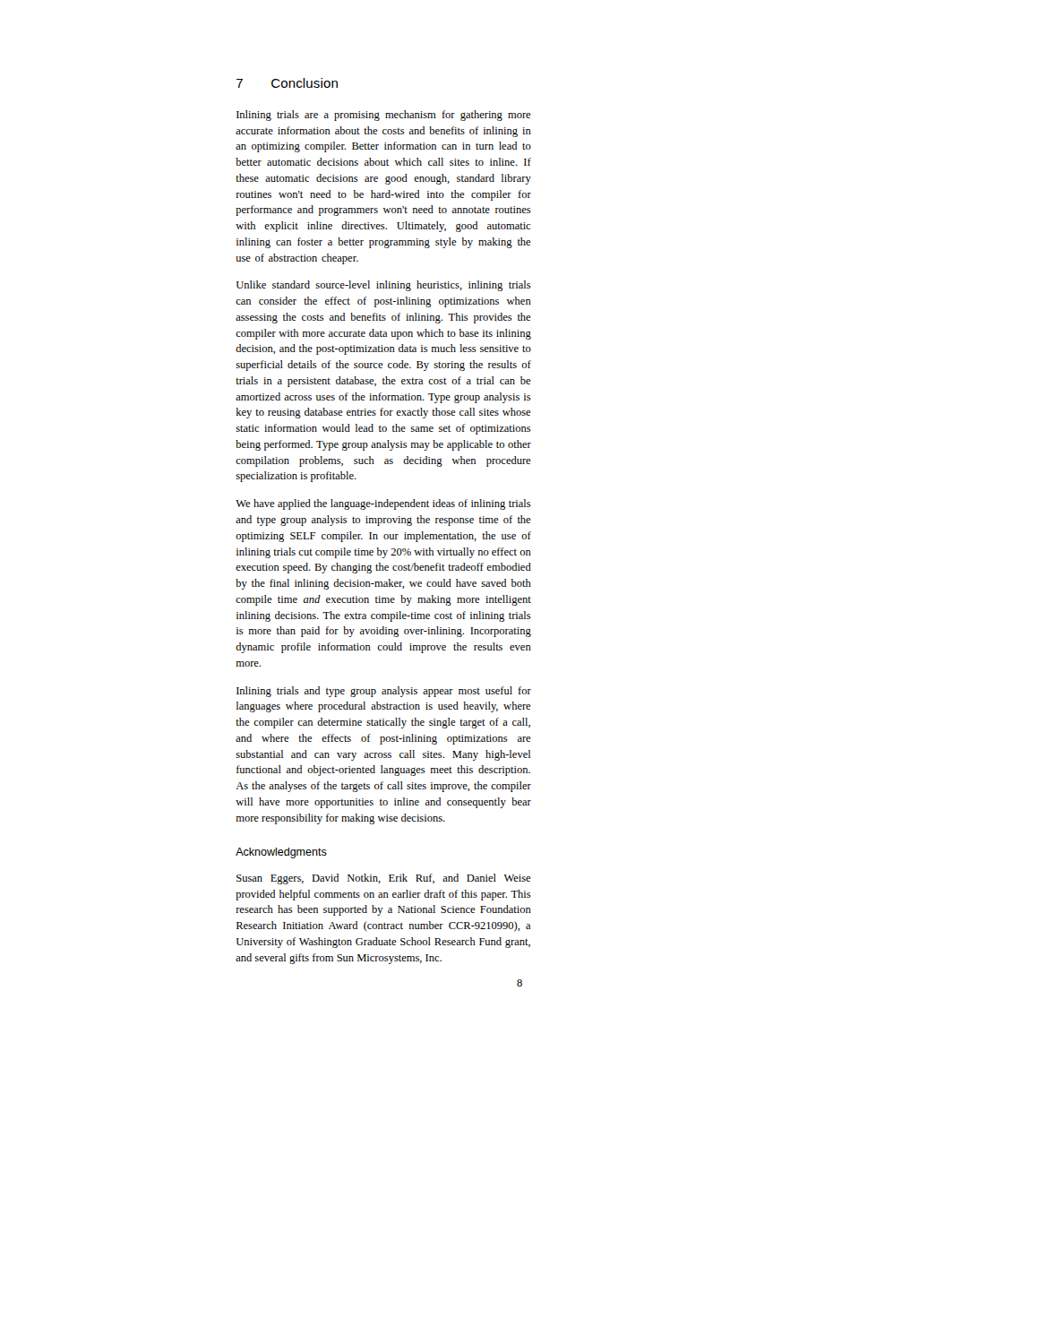7 Conclusion
Inlining trials are a promising mechanism for gathering more accurate information about the costs and benefits of inlining in an optimizing compiler. Better information can in turn lead to better automatic decisions about which call sites to inline. If these automatic decisions are good enough, standard library routines won't need to be hard-wired into the compiler for performance and programmers won't need to annotate routines with explicit inline directives. Ultimately, good automatic inlining can foster a better programming style by making the use of abstraction cheaper.
Unlike standard source-level inlining heuristics, inlining trials can consider the effect of post-inlining optimizations when assessing the costs and benefits of inlining. This provides the compiler with more accurate data upon which to base its inlining decision, and the post-optimization data is much less sensitive to superficial details of the source code. By storing the results of trials in a persistent database, the extra cost of a trial can be amortized across uses of the information. Type group analysis is key to reusing database entries for exactly those call sites whose static information would lead to the same set of optimizations being performed. Type group analysis may be applicable to other compilation problems, such as deciding when procedure specialization is profitable.
We have applied the language-independent ideas of inlining trials and type group analysis to improving the response time of the optimizing SELF compiler. In our implementation, the use of inlining trials cut compile time by 20% with virtually no effect on execution speed. By changing the cost/benefit tradeoff embodied by the final inlining decision-maker, we could have saved both compile time and execution time by making more intelligent inlining decisions. The extra compile-time cost of inlining trials is more than paid for by avoiding over-inlining. Incorporating dynamic profile information could improve the results even more.
Inlining trials and type group analysis appear most useful for languages where procedural abstraction is used heavily, where the compiler can determine statically the single target of a call, and where the effects of post-inlining optimizations are substantial and can vary across call sites. Many high-level functional and object-oriented languages meet this description. As the analyses of the targets of call sites improve, the compiler will have more opportunities to inline and consequently bear more responsibility for making wise decisions.
Acknowledgments
Susan Eggers, David Notkin, Erik Ruf, and Daniel Weise provided helpful comments on an earlier draft of this paper. This research has been supported by a National Science Foundation Research Initiation Award (contract number CCR-9210990), a University of Washington Graduate School Research Fund grant, and several gifts from Sun Microsystems, Inc.
8